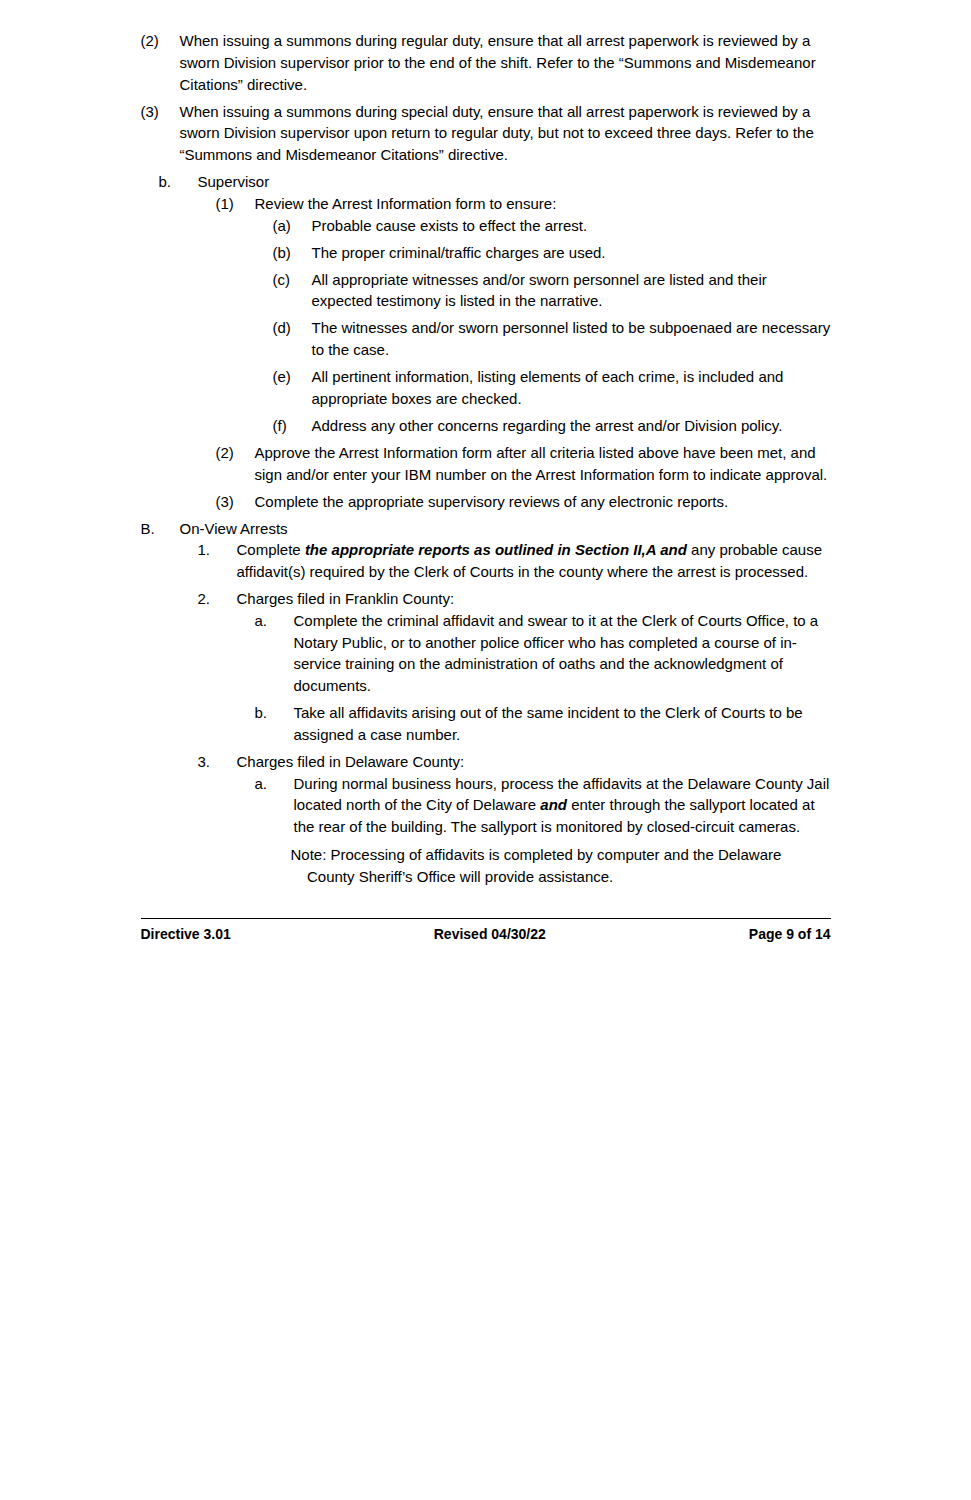(2) When issuing a summons during regular duty, ensure that all arrest paperwork is reviewed by a sworn Division supervisor prior to the end of the shift. Refer to the “Summons and Misdemeanor Citations” directive.
(3) When issuing a summons during special duty, ensure that all arrest paperwork is reviewed by a sworn Division supervisor upon return to regular duty, but not to exceed three days. Refer to the “Summons and Misdemeanor Citations” directive.
b. Supervisor
(1) Review the Arrest Information form to ensure:
(a) Probable cause exists to effect the arrest.
(b) The proper criminal/traffic charges are used.
(c) All appropriate witnesses and/or sworn personnel are listed and their expected testimony is listed in the narrative.
(d) The witnesses and/or sworn personnel listed to be subpoenaed are necessary to the case.
(e) All pertinent information, listing elements of each crime, is included and appropriate boxes are checked.
(f) Address any other concerns regarding the arrest and/or Division policy.
(2) Approve the Arrest Information form after all criteria listed above have been met, and sign and/or enter your IBM number on the Arrest Information form to indicate approval.
(3) Complete the appropriate supervisory reviews of any electronic reports.
B. On-View Arrests
1. Complete the appropriate reports as outlined in Section II,A and any probable cause affidavit(s) required by the Clerk of Courts in the county where the arrest is processed.
2. Charges filed in Franklin County:
a. Complete the criminal affidavit and swear to it at the Clerk of Courts Office, to a Notary Public, or to another police officer who has completed a course of in-service training on the administration of oaths and the acknowledgment of documents.
b. Take all affidavits arising out of the same incident to the Clerk of Courts to be assigned a case number.
3. Charges filed in Delaware County:
a. During normal business hours, process the affidavits at the Delaware County Jail located north of the City of Delaware and enter through the sallyport located at the rear of the building. The sallyport is monitored by closed-circuit cameras.
Note: Processing of affidavits is completed by computer and the Delaware County Sheriff’s Office will provide assistance.
Directive 3.01 Revised 04/30/22 Page 9 of 14